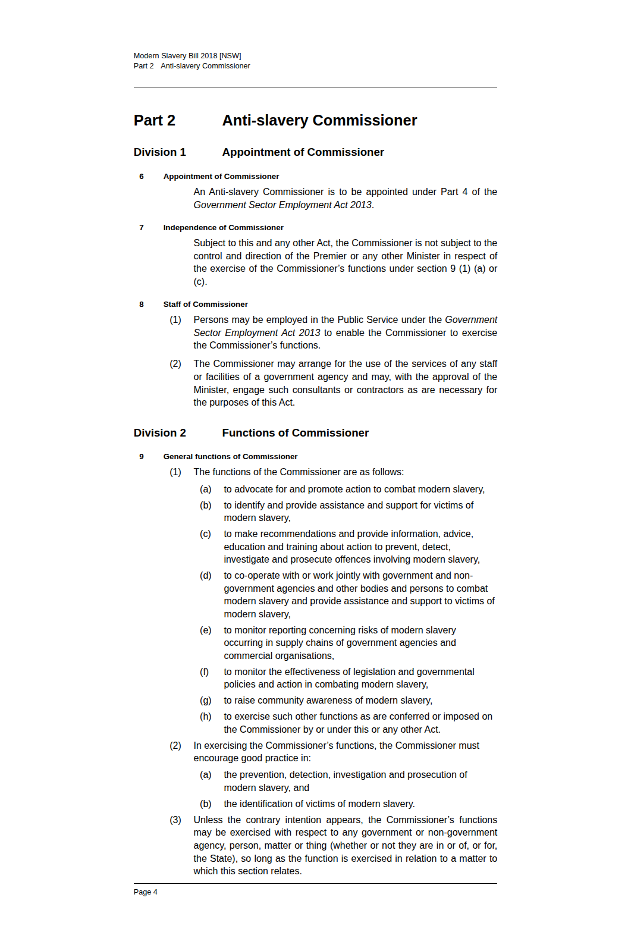Modern Slavery Bill 2018 [NSW] Part 2 Anti-slavery Commissioner
Part 2 Anti-slavery Commissioner
Division 1 Appointment of Commissioner
6 Appointment of Commissioner
An Anti-slavery Commissioner is to be appointed under Part 4 of the Government Sector Employment Act 2013.
7 Independence of Commissioner
Subject to this and any other Act, the Commissioner is not subject to the control and direction of the Premier or any other Minister in respect of the exercise of the Commissioner’s functions under section 9 (1) (a) or (c).
8 Staff of Commissioner
(1)
Persons may be employed in the Public Service under the Government Sector Employment Act 2013 to enable the Commissioner to exercise the Commissioner’s functions.
(2)
The Commissioner may arrange for the use of the services of any staff or facilities of a government agency and may, with the approval of the Minister, engage such consultants or contractors as are necessary for the purposes of this Act.
Division 2 Functions of Commissioner
9 General functions of Commissioner
(1) The functions of the Commissioner are as follows:
(a) to advocate for and promote action to combat modern slavery,
(b) to identify and provide assistance and support for victims of modern slavery,
(c) to make recommendations and provide information, advice, education and training about action to prevent, detect, investigate and prosecute offences involving modern slavery,
(d) to co-operate with or work jointly with government and non-government agencies and other bodies and persons to combat modern slavery and provide assistance and support to victims of modern slavery,
(e) to monitor reporting concerning risks of modern slavery occurring in supply chains of government agencies and commercial organisations,
(f) to monitor the effectiveness of legislation and governmental policies and action in combating modern slavery,
(g) to raise community awareness of modern slavery,
(h) to exercise such other functions as are conferred or imposed on the Commissioner by or under this or any other Act.
(2) In exercising the Commissioner’s functions, the Commissioner must encourage good practice in:
(a) the prevention, detection, investigation and prosecution of modern slavery, and
(b) the identification of victims of modern slavery.
(3)
Unless the contrary intention appears, the Commissioner’s functions may be exercised with respect to any government or non-government agency, person, matter or thing (whether or not they are in or of, or for, the State), so long as the function is exercised in relation to a matter to which this section relates.
Page 4